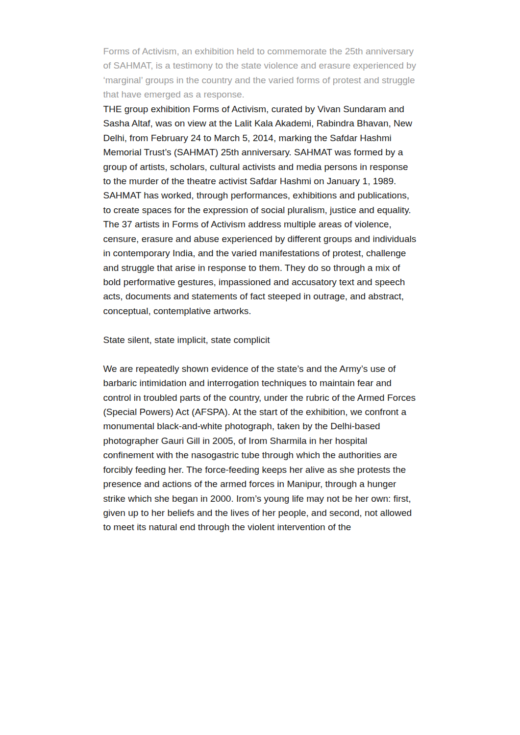Forms of Activism, an exhibition held to commemorate the 25th anniversary of SAHMAT, is a testimony to the state violence and erasure experienced by ‘marginal’ groups in the country and the varied forms of protest and struggle that have emerged as a response.
THE group exhibition Forms of Activism, curated by Vivan Sundaram and Sasha Altaf, was on view at the Lalit Kala Akademi, Rabindra Bhavan, New Delhi, from February 24 to March 5, 2014, marking the Safdar Hashmi Memorial Trust’s (SAHMAT) 25th anniversary. SAHMAT was formed by a group of artists, scholars, cultural activists and media persons in response to the murder of the theatre activist Safdar Hashmi on January 1, 1989. SAHMAT has worked, through performances, exhibitions and publications, to create spaces for the expression of social pluralism, justice and equality.
The 37 artists in Forms of Activism address multiple areas of violence, censure, erasure and abuse experienced by different groups and individuals in contemporary India, and the varied manifestations of protest, challenge and struggle that arise in response to them. They do so through a mix of bold performative gestures, impassioned and accusatory text and speech acts, documents and statements of fact steeped in outrage, and abstract, conceptual, contemplative artworks.
State silent, state implicit, state complicit
We are repeatedly shown evidence of the state’s and the Army’s use of barbaric intimidation and interrogation techniques to maintain fear and control in troubled parts of the country, under the rubric of the Armed Forces (Special Powers) Act (AFSPA). At the start of the exhibition, we confront a monumental black-and-white photograph, taken by the Delhi-based photographer Gauri Gill in 2005, of Irom Sharmila in her hospital confinement with the nasogastric tube through which the authorities are forcibly feeding her. The force-feeding keeps her alive as she protests the presence and actions of the armed forces in Manipur, through a hunger strike which she began in 2000. Irom’s young life may not be her own: first, given up to her beliefs and the lives of her people, and second, not allowed to meet its natural end through the violent intervention of the